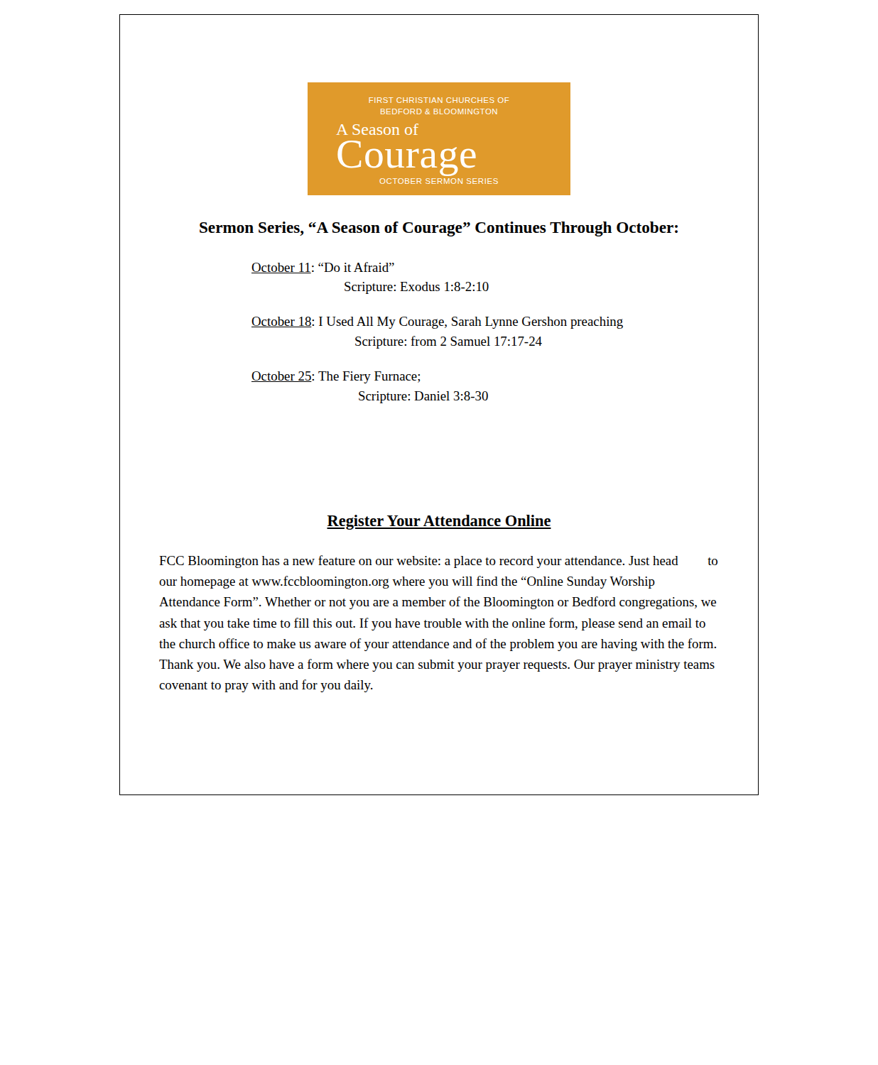FIRST CHRISTIAN CHURCHES OF
BEDFORD & BLOOMINGTON
A Season of Courage
OCTOBER SERMON SERIES
Sermon Series, “A Season of Courage” Continues Through October:
October 11: “Do it Afraid” Scripture: Exodus 1:8-2:10
October 18: I Used All My Courage, Sarah Lynne Gershon preaching Scripture: from 2 Samuel 17:17-24
October 25: The Fiery Furnace; Scripture: Daniel 3:8-30
Register Your Attendance Online
FCC Bloomington has a new feature on our website: a place to record your attendance. Just head to our homepage at www.fccbloomington.org where you will find the “Online Sunday Worship Attendance Form”. Whether or not you are a member of the Bloomington or Bedford congregations, we ask that you take time to fill this out. If you have trouble with the online form, please send an email to the church office to make us aware of your attendance and of the problem you are having with the form. Thank you. We also have a form where you can submit your prayer requests. Our prayer ministry teams covenant to pray with and for you daily.